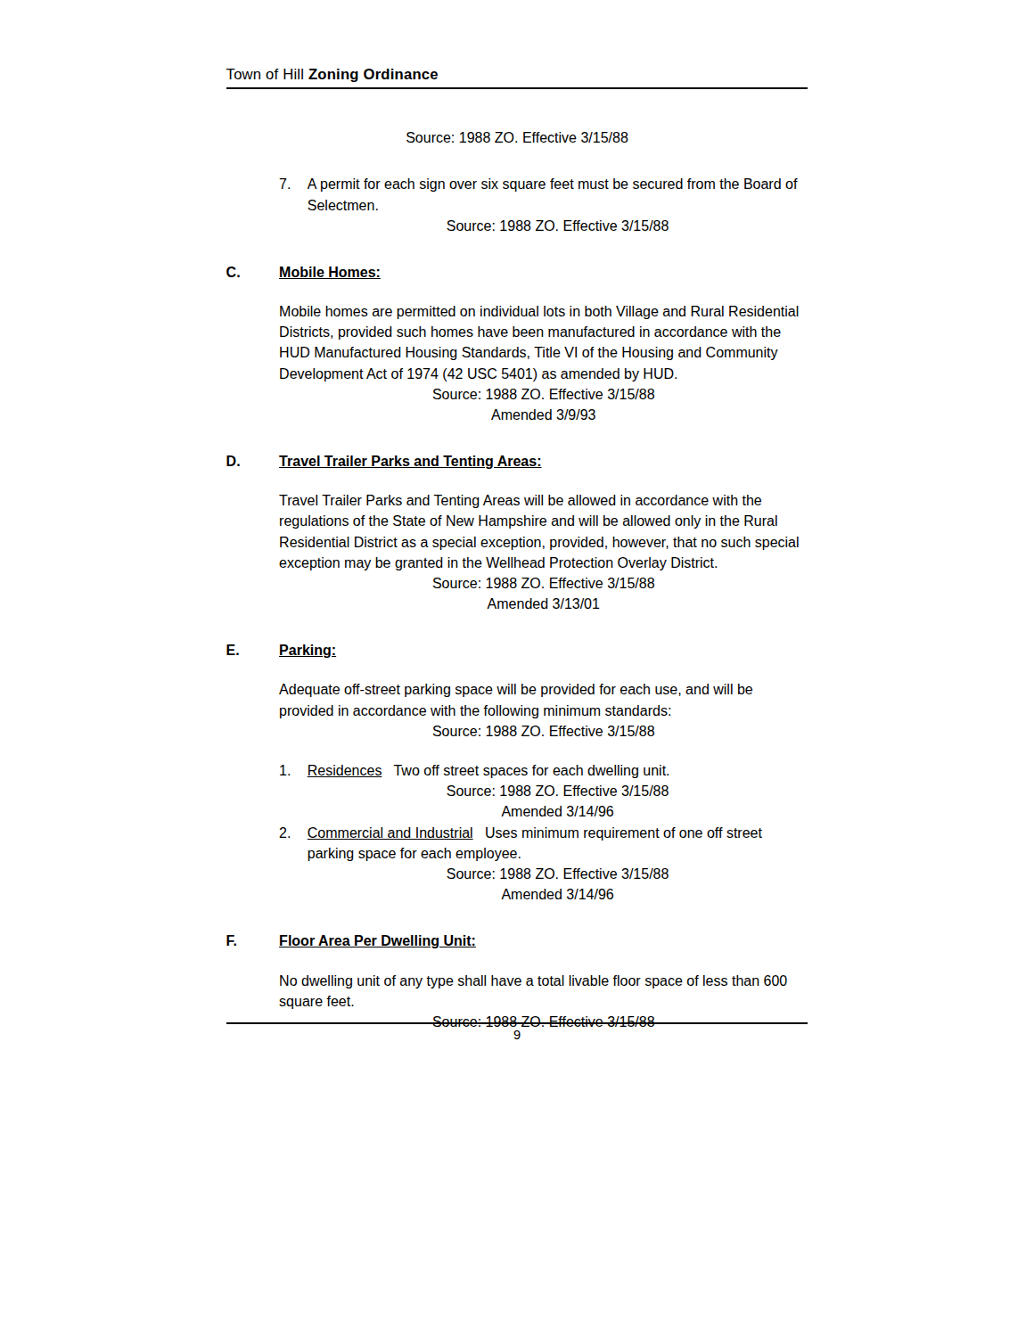Town of Hill Zoning Ordinance
Source: 1988 ZO. Effective 3/15/88
7.
A permit for each sign over six square feet must be secured from the Board of Selectmen.
Source: 1988 ZO. Effective 3/15/88
C.
Mobile Homes:
Mobile homes are permitted on individual lots in both Village and Rural Residential Districts, provided such homes have been manufactured in accordance with the HUD Manufactured Housing Standards, Title VI of the Housing and Community Development Act of 1974 (42 USC 5401) as amended by HUD.
Source: 1988 ZO. Effective 3/15/88
Amended 3/9/93
D.
Travel Trailer Parks and Tenting Areas:
Travel Trailer Parks and Tenting Areas will be allowed in accordance with the regulations of the State of New Hampshire and will be allowed only in the Rural Residential District as a special exception, provided, however, that no such special exception may be granted in the Wellhead Protection Overlay District.
Source: 1988 ZO. Effective 3/15/88
Amended 3/13/01
E.
Parking:
Adequate off-street parking space will be provided for each use, and will be provided in accordance with the following minimum standards:
Source: 1988 ZO. Effective 3/15/88
1.
Residences Two off street spaces for each dwelling unit.
Source: 1988 ZO. Effective 3/15/88
Amended 3/14/96
2.
Commercial and Industrial Uses minimum requirement of one off street parking space for each employee.
Source: 1988 ZO. Effective 3/15/88
Amended 3/14/96
F.
Floor Area Per Dwelling Unit:
No dwelling unit of any type shall have a total livable floor space of less than 600 square feet.
Source: 1988 ZO. Effective 3/15/88
9